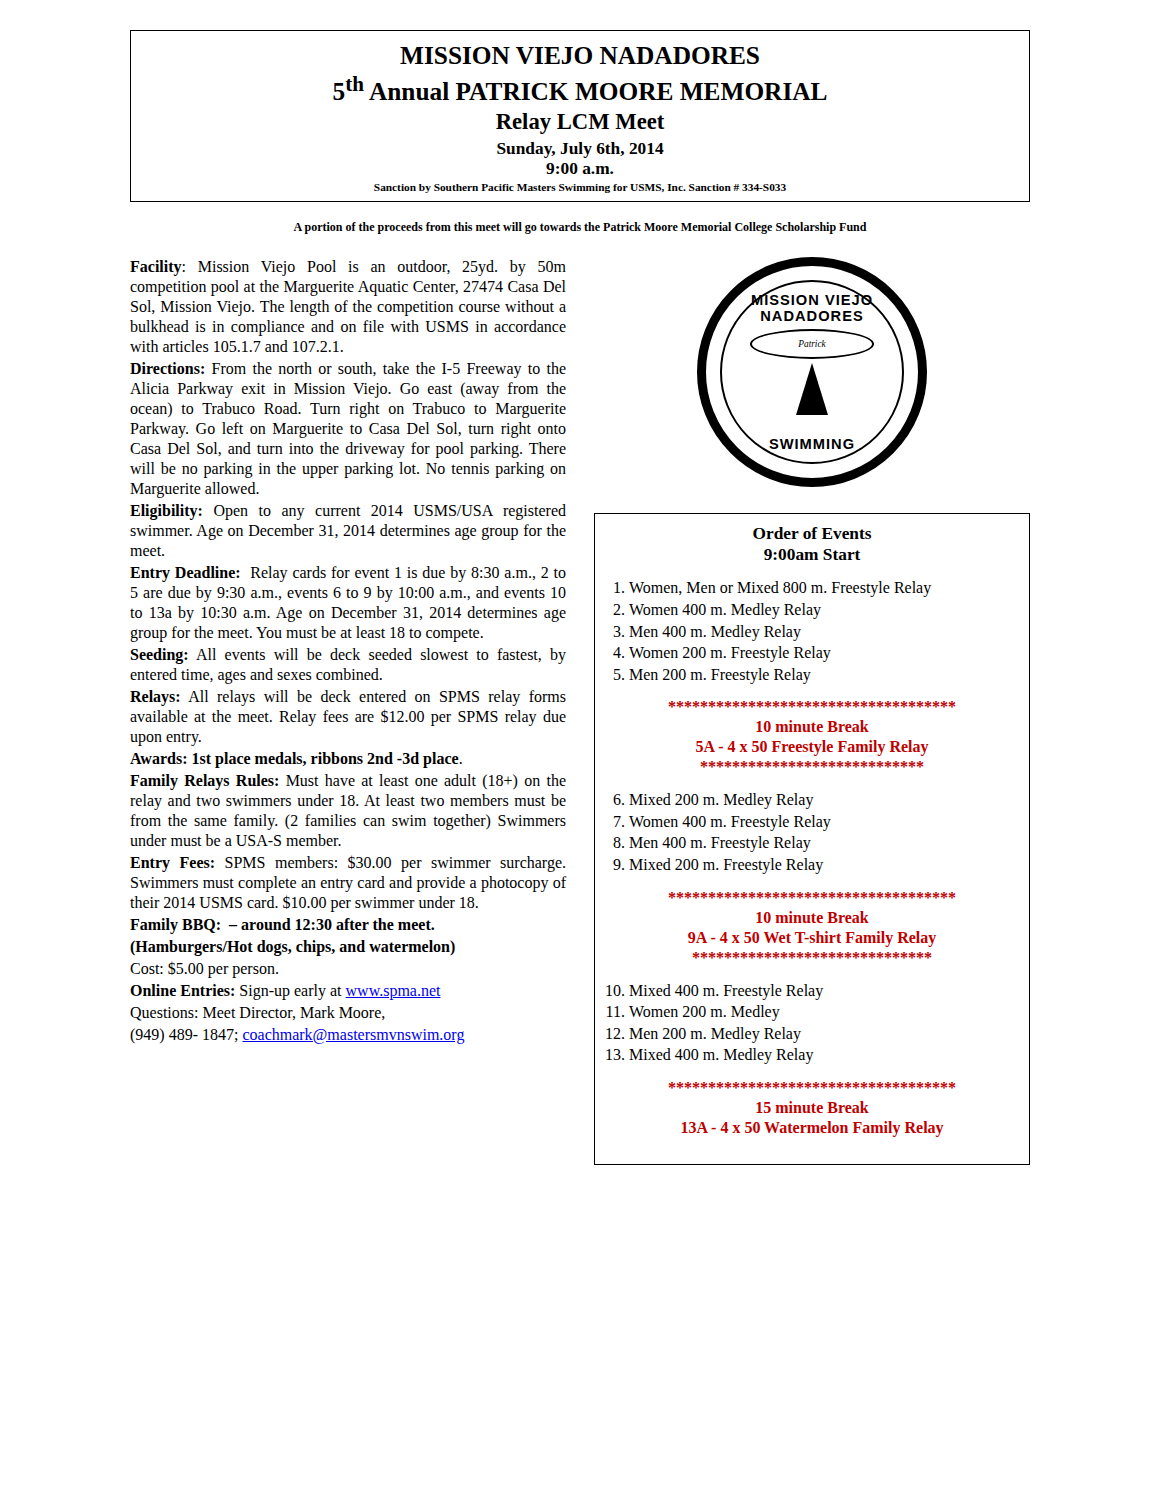MISSION VIEJO NADADORES
5th Annual PATRICK MOORE MEMORIAL
Relay LCM Meet
Sunday, July 6th, 2014
9:00 a.m.
Sanction by Southern Pacific Masters Swimming for USMS, Inc. Sanction # 334-S033
A portion of the proceeds from this meet will go towards the Patrick Moore Memorial College Scholarship Fund
Facility: Mission Viejo Pool is an outdoor, 25yd. by 50m competition pool at the Marguerite Aquatic Center, 27474 Casa Del Sol, Mission Viejo. The length of the competition course without a bulkhead is in compliance and on file with USMS in accordance with articles 105.1.7 and 107.2.1.
Directions: From the north or south, take the I-5 Freeway to the Alicia Parkway exit in Mission Viejo. Go east (away from the ocean) to Trabuco Road. Turn right on Trabuco to Marguerite Parkway. Go left on Marguerite to Casa Del Sol, turn right onto Casa Del Sol, and turn into the driveway for pool parking. There will be no parking in the upper parking lot. No tennis parking on Marguerite allowed.
Eligibility: Open to any current 2014 USMS/USA registered swimmer. Age on December 31, 2014 determines age group for the meet.
Entry Deadline: Relay cards for event 1 is due by 8:30 a.m., 2 to 5 are due by 9:30 a.m., events 6 to 9 by 10:00 a.m., and events 10 to 13a by 10:30 a.m. Age on December 31, 2014 determines age group for the meet. You must be at least 18 to compete.
Seeding: All events will be deck seeded slowest to fastest, by entered time, ages and sexes combined.
Relays: All relays will be deck entered on SPMS relay forms available at the meet. Relay fees are $12.00 per SPMS relay due upon entry.
Awards: 1st place medals, ribbons 2nd -3d place.
Family Relays Rules: Must have at least one adult (18+) on the relay and two swimmers under 18. At least two members must be from the same family. (2 families can swim together) Swimmers under must be a USA-S member.
Entry Fees: SPMS members: $30.00 per swimmer surcharge. Swimmers must complete an entry card and provide a photocopy of their 2014 USMS card. $10.00 per swimmer under 18.
Family BBQ: – around 12:30 after the meet.
(Hamburgers/Hot dogs, chips, and watermelon)
Cost: $5.00 per person.
Online Entries: Sign-up early at www.spma.net
Questions: Meet Director, Mark Moore,
(949) 489- 1847; coachmark@mastersmvnswim.org
MISSION VIEJO NADADORES
Patrick
SWIMMING
Order of Events
9:00am Start
Women, Men or Mixed 800 m. Freestyle Relay
Women 400 m. Medley Relay
Men 400 m. Medley Relay
Women 200 m. Freestyle Relay
Men 200 m. Freestyle Relay
************************************
10 minute Break
5A - 4 x 50 Freestyle Family Relay
****************************
Mixed 200 m. Medley Relay
Women 400 m. Freestyle Relay
Men 400 m. Freestyle Relay
Mixed 200 m. Freestyle Relay
************************************
10 minute Break
9A - 4 x 50 Wet T-shirt Family Relay
******************************
Mixed 400 m. Freestyle Relay
Women 200 m. Medley
Men 200 m. Medley Relay
Mixed 400 m. Medley Relay
************************************
15 minute Break
13A - 4 x 50 Watermelon Family Relay